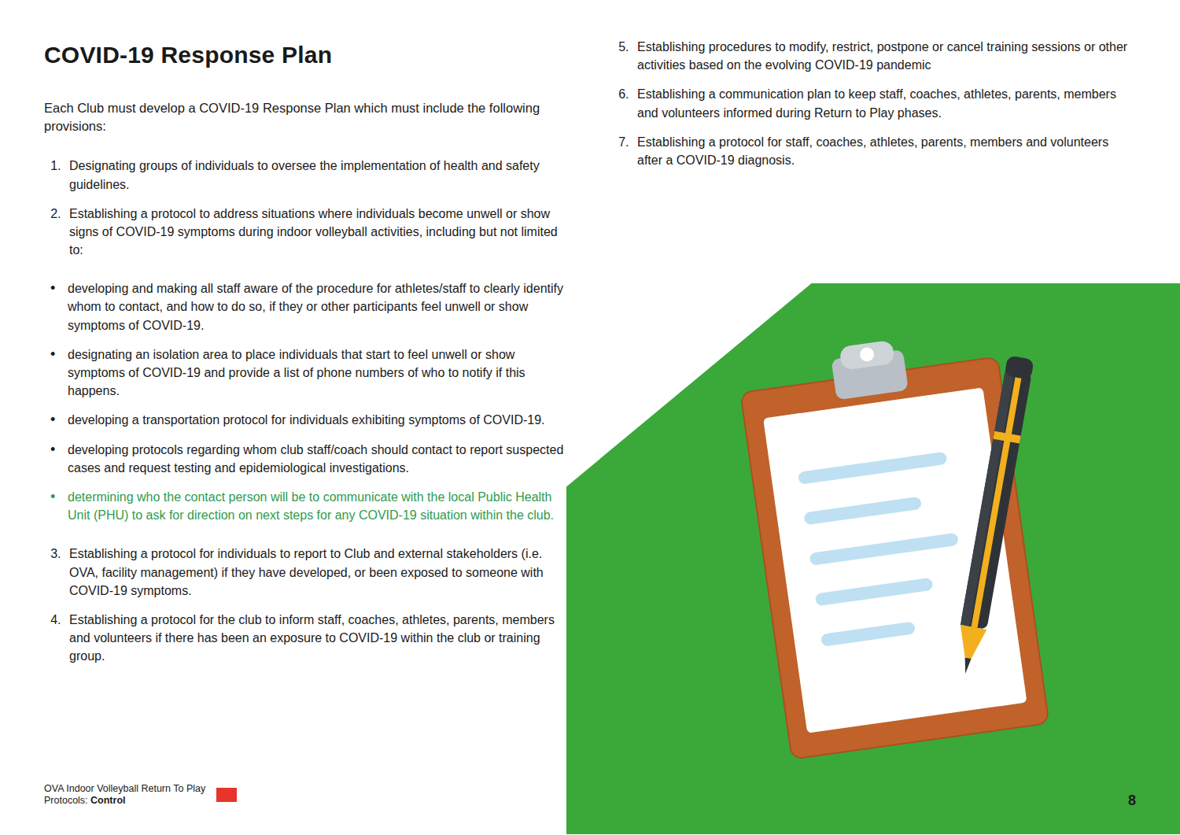COVID-19 Response Plan
Each Club must develop a COVID-19 Response Plan which must include the following provisions:
Designating groups of individuals to oversee the implementation of health and safety guidelines.
Establishing a protocol to address situations where individuals become unwell or show signs of COVID-19 symptoms during indoor volleyball activities, including but not limited to:
developing and making all staff aware of the procedure for athletes/staff to clearly identify whom to contact, and how to do so, if they or other participants feel unwell or show symptoms of COVID-19.
designating an isolation area to place individuals that start to feel unwell or show symptoms of COVID-19 and provide a list of phone numbers of who to notify if this happens.
developing a transportation protocol for individuals exhibiting symptoms of COVID-19.
developing protocols regarding whom club staff/coach should contact to report suspected cases and request testing and epidemiological investigations.
determining who the contact person will be to communicate with the local Public Health Unit (PHU) to ask for direction on next steps for any COVID-19 situation within the club.
Establishing a protocol for individuals to report to Club and external stakeholders (i.e. OVA, facility management) if they have developed, or been exposed to someone with COVID-19 symptoms.
Establishing a protocol for the club to inform staff, coaches, athletes, parents, members and volunteers if there has been an exposure to COVID-19 within the club or training group.
Establishing procedures to modify, restrict, postpone or cancel training sessions or other activities based on the evolving COVID-19 pandemic
Establishing a communication plan to keep staff, coaches, athletes, parents, members and volunteers informed during Return to Play phases.
Establishing a protocol for staff, coaches, athletes, parents, members and volunteers after a COVID-19 diagnosis.
OVA Indoor Volleyball Return To Play
Protocols: Control
8